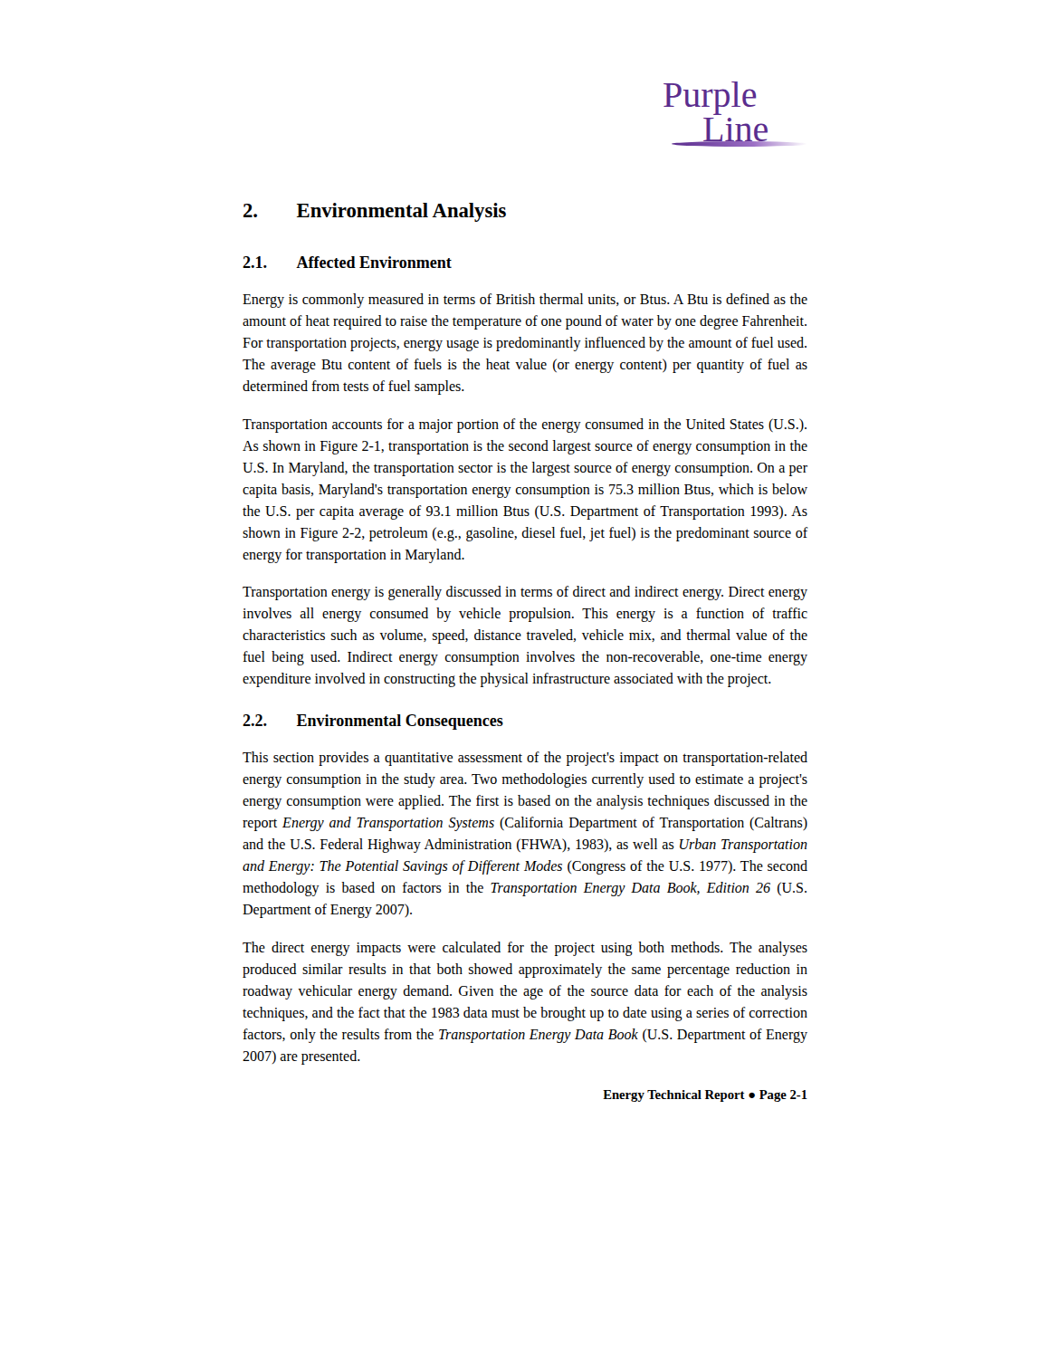Purple Line
2. Environmental Analysis
2.1. Affected Environment
Energy is commonly measured in terms of British thermal units, or Btus. A Btu is defined as the amount of heat required to raise the temperature of one pound of water by one degree Fahrenheit. For transportation projects, energy usage is predominantly influenced by the amount of fuel used. The average Btu content of fuels is the heat value (or energy content) per quantity of fuel as determined from tests of fuel samples.
Transportation accounts for a major portion of the energy consumed in the United States (U.S.). As shown in Figure 2-1, transportation is the second largest source of energy consumption in the U.S. In Maryland, the transportation sector is the largest source of energy consumption. On a per capita basis, Maryland's transportation energy consumption is 75.3 million Btus, which is below the U.S. per capita average of 93.1 million Btus (U.S. Department of Transportation 1993). As shown in Figure 2-2, petroleum (e.g., gasoline, diesel fuel, jet fuel) is the predominant source of energy for transportation in Maryland.
Transportation energy is generally discussed in terms of direct and indirect energy. Direct energy involves all energy consumed by vehicle propulsion. This energy is a function of traffic characteristics such as volume, speed, distance traveled, vehicle mix, and thermal value of the fuel being used. Indirect energy consumption involves the non-recoverable, one-time energy expenditure involved in constructing the physical infrastructure associated with the project.
2.2. Environmental Consequences
This section provides a quantitative assessment of the project's impact on transportation-related energy consumption in the study area. Two methodologies currently used to estimate a project's energy consumption were applied. The first is based on the analysis techniques discussed in the report Energy and Transportation Systems (California Department of Transportation (Caltrans) and the U.S. Federal Highway Administration (FHWA), 1983), as well as Urban Transportation and Energy: The Potential Savings of Different Modes (Congress of the U.S. 1977). The second methodology is based on factors in the Transportation Energy Data Book, Edition 26 (U.S. Department of Energy 2007).
The direct energy impacts were calculated for the project using both methods. The analyses produced similar results in that both showed approximately the same percentage reduction in roadway vehicular energy demand. Given the age of the source data for each of the analysis techniques, and the fact that the 1983 data must be brought up to date using a series of correction factors, only the results from the Transportation Energy Data Book (U.S. Department of Energy 2007) are presented.
Energy Technical Report ● Page 2-1